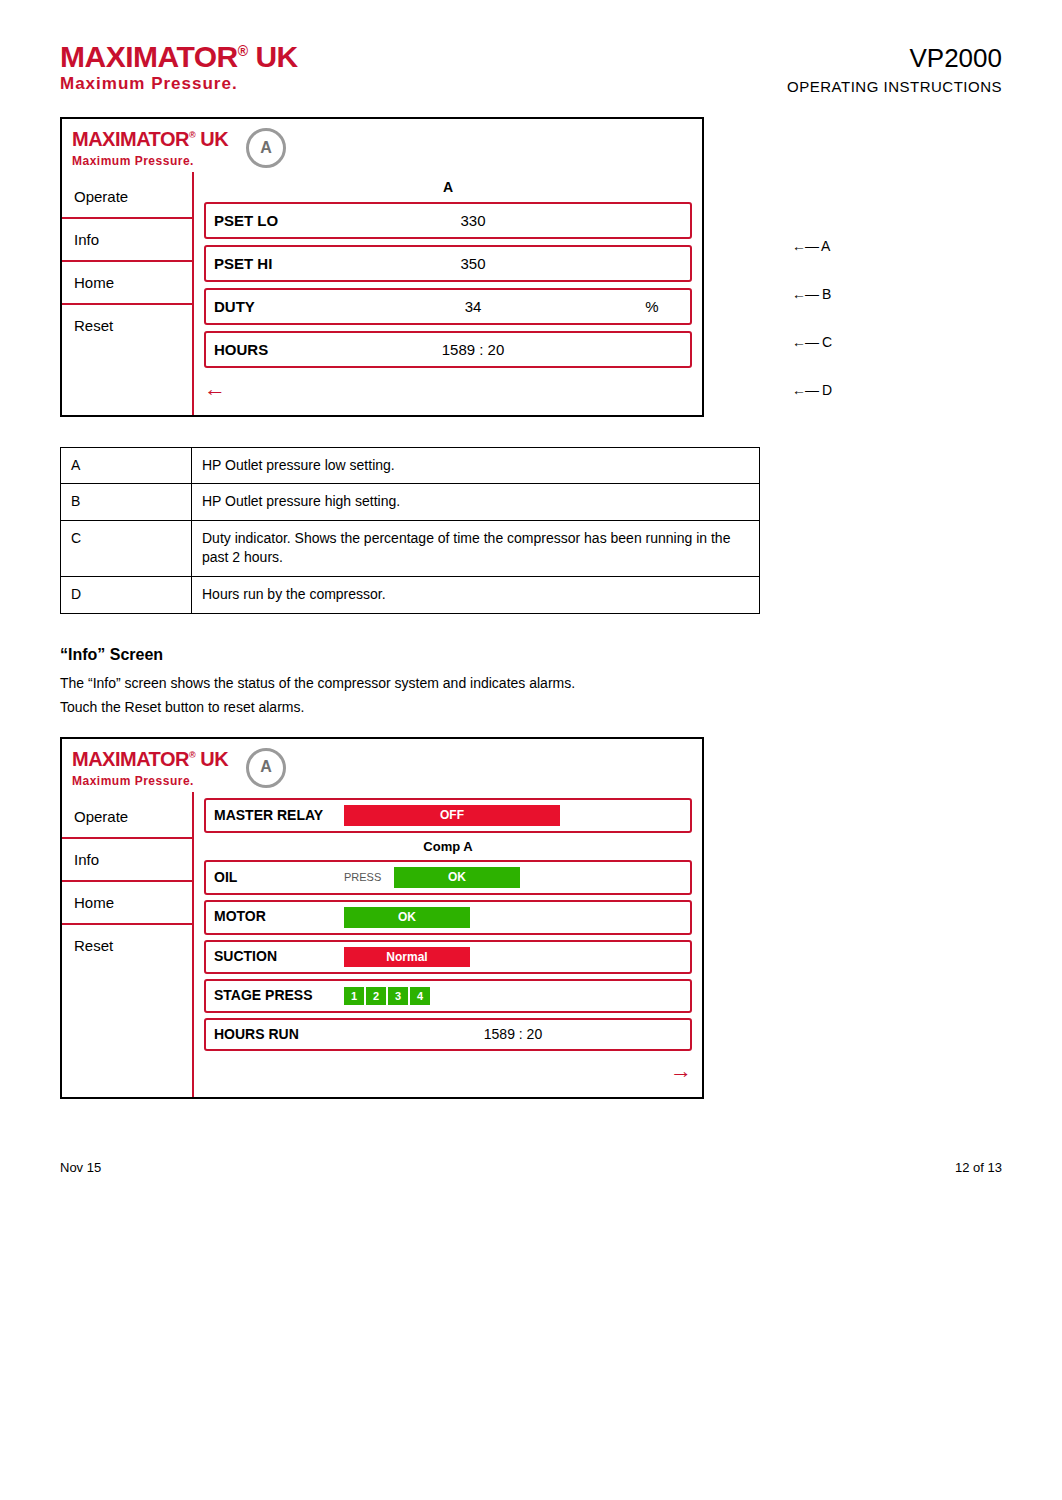MAXIMATOR® UK
Maximum Pressure.
VP2000
OPERATING INSTRUCTIONS
MAXIMATOR® UK
Maximum Pressure.
A
Operate
Info
Home
Reset
A
PSET LO 330
PSET HI 350
DUTY 34%
HOURS 1589 : 20
←
←— A
←— B
←— C
←— D
| A | HP Outlet pressure low setting. |
| B | HP Outlet pressure high setting. |
| C | Duty indicator. Shows the percentage of time the compressor has been running in the past 2 hours. |
| D | Hours run by the compressor. |
“Info” Screen
The “Info” screen shows the status of the compressor system and indicates alarms.
Touch the Reset button to reset alarms.
MAXIMATOR® UK
Maximum Pressure.
A
Operate
Info
Home
Reset
MASTER RELAY OFF
Comp A
OIL PRESS OK
MOTOR OK
SUCTION Normal
STAGE PRESS 1234
HOURS RUN 1589 : 20
→
Nov 15
12 of 13